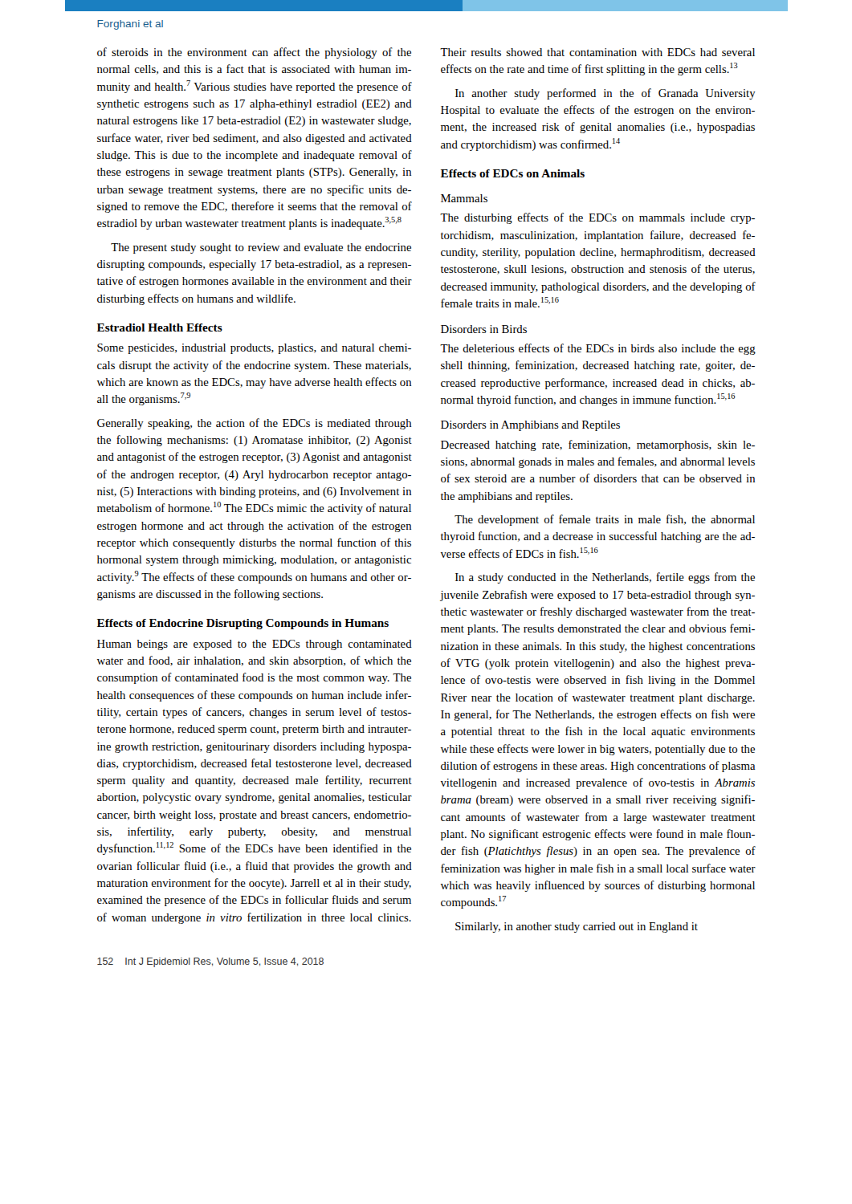Forghani et al
of steroids in the environment can affect the physiology of the normal cells, and this is a fact that is associated with human immunity and health.7 Various studies have reported the presence of synthetic estrogens such as 17 alpha-ethinyl estradiol (EE2) and natural estrogens like 17 beta-estradiol (E2) in wastewater sludge, surface water, river bed sediment, and also digested and activated sludge. This is due to the incomplete and inadequate removal of these estrogens in sewage treatment plants (STPs). Generally, in urban sewage treatment systems, there are no specific units designed to remove the EDC, therefore it seems that the removal of estradiol by urban wastewater treatment plants is inadequate.3,5,8
The present study sought to review and evaluate the endocrine disrupting compounds, especially 17 beta-estradiol, as a representative of estrogen hormones available in the environment and their disturbing effects on humans and wildlife.
Estradiol Health Effects
Some pesticides, industrial products, plastics, and natural chemicals disrupt the activity of the endocrine system. These materials, which are known as the EDCs, may have adverse health effects on all the organisms.7,9
Generally speaking, the action of the EDCs is mediated through the following mechanisms: (1) Aromatase inhibitor, (2) Agonist and antagonist of the estrogen receptor, (3) Agonist and antagonist of the androgen receptor, (4) Aryl hydrocarbon receptor antagonist, (5) Interactions with binding proteins, and (6) Involvement in metabolism of hormone.10 The EDCs mimic the activity of natural estrogen hormone and act through the activation of the estrogen receptor which consequently disturbs the normal function of this hormonal system through mimicking, modulation, or antagonistic activity.9 The effects of these compounds on humans and other organisms are discussed in the following sections.
Effects of Endocrine Disrupting Compounds in Humans
Human beings are exposed to the EDCs through contaminated water and food, air inhalation, and skin absorption, of which the consumption of contaminated food is the most common way. The health consequences of these compounds on human include infertility, certain types of cancers, changes in serum level of testosterone hormone, reduced sperm count, preterm birth and intrauterine growth restriction, genitourinary disorders including hypospadias, cryptorchidism, decreased fetal testosterone level, decreased sperm quality and quantity, decreased male fertility, recurrent abortion, polycystic ovary syndrome, genital anomalies, testicular cancer, birth weight loss, prostate and breast cancers, endometriosis, infertility, early puberty, obesity, and menstrual dysfunction.11,12 Some of the EDCs have been identified in the ovarian follicular fluid (i.e., a fluid that provides the growth and maturation environment for the oocyte). Jarrell et al in their study, examined the presence of the EDCs in follicular fluids and serum of woman undergone in vitro fertilization in three local clinics. Their results showed that contamination with EDCs had several effects on the rate and time of first splitting in the germ cells.13
In another study performed in the of Granada University Hospital to evaluate the effects of the estrogen on the environment, the increased risk of genital anomalies (i.e., hypospadias and cryptorchidism) was confirmed.14
Effects of EDCs on Animals
Mammals
The disturbing effects of the EDCs on mammals include cryptorchidism, masculinization, implantation failure, decreased fecundity, sterility, population decline, hermaphroditism, decreased testosterone, skull lesions, obstruction and stenosis of the uterus, decreased immunity, pathological disorders, and the developing of female traits in male.15,16
Disorders in Birds
The deleterious effects of the EDCs in birds also include the egg shell thinning, feminization, decreased hatching rate, goiter, decreased reproductive performance, increased dead in chicks, abnormal thyroid function, and changes in immune function.15,16
Disorders in Amphibians and Reptiles
Decreased hatching rate, feminization, metamorphosis, skin lesions, abnormal gonads in males and females, and abnormal levels of sex steroid are a number of disorders that can be observed in the amphibians and reptiles.
The development of female traits in male fish, the abnormal thyroid function, and a decrease in successful hatching are the adverse effects of EDCs in fish.15,16
In a study conducted in the Netherlands, fertile eggs from the juvenile Zebrafish were exposed to 17 beta-estradiol through synthetic wastewater or freshly discharged wastewater from the treatment plants. The results demonstrated the clear and obvious feminization in these animals. In this study, the highest concentrations of VTG (yolk protein vitellogenin) and also the highest prevalence of ovo-testis were observed in fish living in the Dommel River near the location of wastewater treatment plant discharge. In general, for The Netherlands, the estrogen effects on fish were a potential threat to the fish in the local aquatic environments while these effects were lower in big waters, potentially due to the dilution of estrogens in these areas. High concentrations of plasma vitellogenin and increased prevalence of ovo-testis in Abramis brama (bream) were observed in a small river receiving significant amounts of wastewater from a large wastewater treatment plant. No significant estrogenic effects were found in male flounder fish (Platichthys flesus) in an open sea. The prevalence of feminization was higher in male fish in a small local surface water which was heavily influenced by sources of disturbing hormonal compounds.17
Similarly, in another study carried out in England it
152 Int J Epidemiol Res, Volume 5, Issue 4, 2018